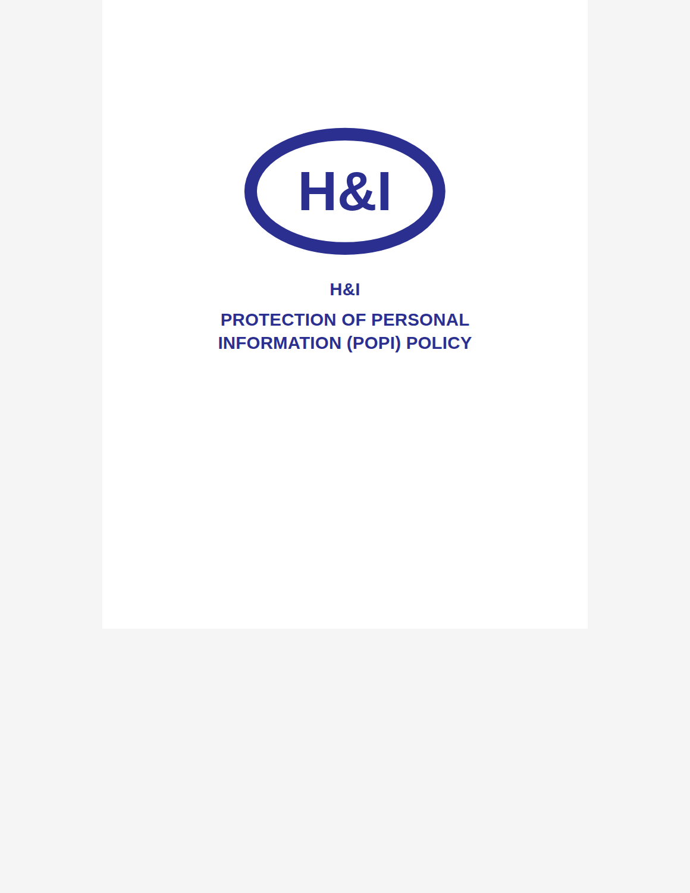H&I
H&I PROTECTION OF PERSONAL INFORMATION (POPI) POLICY